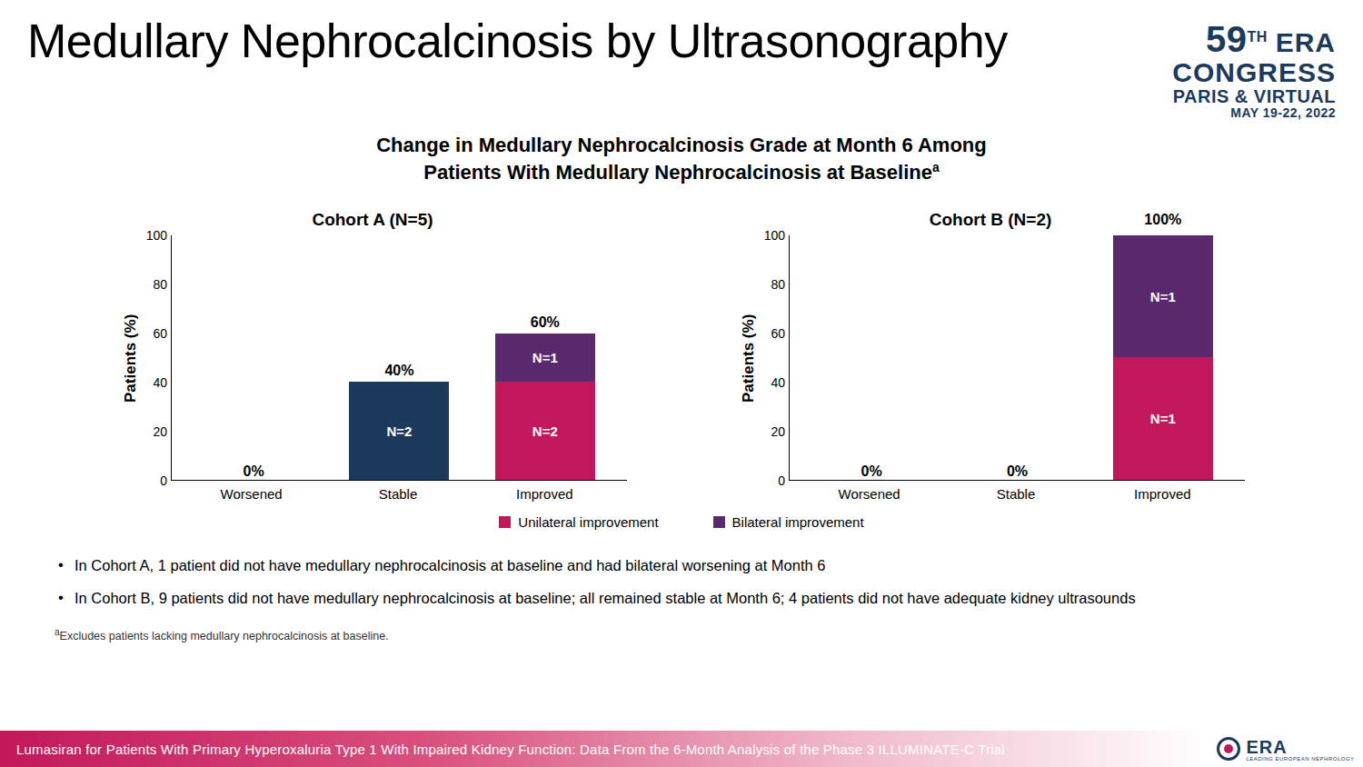Medullary Nephrocalcinosis by Ultrasonography
59 TH ERA
CONGRESS
PARIS & VIRTUAL
MAY 19-22, 2022
Change in Medullary Nephrocalcinosis Grade at Month 6 Among
Patients With Medullary Nephrocalcinosis at Baselinea
Cohort A (N=5)
Patients (%)
100 80 60 40 20 0
0%
40%
N=2
60%
N=1
N=2
Worsened Stable Improved
Cohort B (N=2)
Patients (%)
100 80 60 40 20 0
0%
0%
100%
N=1
N=1
Worsened Stable Improved
Unilateral improvement
Bilateral improvement
In Cohort A, 1 patient did not have medullary nephrocalcinosis at baseline and had bilateral worsening at Month 6
In Cohort B, 9 patients did not have medullary nephrocalcinosis at baseline; all remained stable at Month 6; 4 patients did not have adequate kidney ultrasounds
aExcludes patients lacking medullary nephrocalcinosis at baseline.
Lumasiran for Patients With Primary Hyperoxaluria Type 1 With Impaired Kidney Function: Data From the 6-Month Analysis of the Phase 3 ILLUMINATE-C Trial
ERA LEADING EUROPEAN NEPHROLOGY